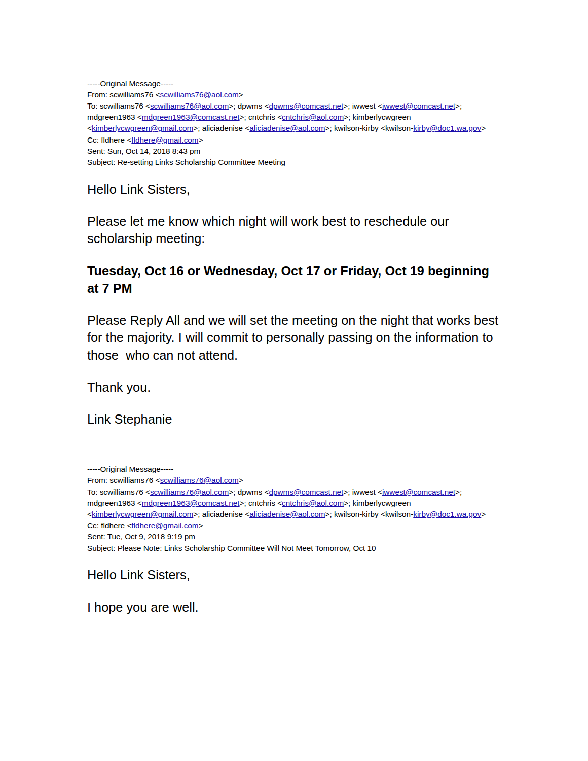-----Original Message-----
From: scwilliams76 <scwilliams76@aol.com>
To: scwilliams76 <scwilliams76@aol.com>; dpwms <dpwms@comcast.net>; iwwest <iwwest@comcast.net>; mdgreen1963 <mdgreen1963@comcast.net>; cntchris <cntchris@aol.com>; kimberlycwgreen <kimberlycwgreen@gmail.com>; aliciadenise <aliciadenise@aol.com>; kwilson-kirby <kwilson-kirby@doc1.wa.gov>
Cc: fldhere <fldhere@gmail.com>
Sent: Sun, Oct 14, 2018 8:43 pm
Subject: Re-setting Links Scholarship Committee Meeting
Hello Link Sisters,
Please let me know which night will work best to reschedule our scholarship meeting:
Tuesday, Oct 16 or Wednesday, Oct 17 or Friday, Oct 19 beginning at 7 PM
Please Reply All and we will set the meeting on the night that works best for the majority. I will commit to personally passing on the information to those who can not attend.
Thank you.
Link Stephanie
-----Original Message-----
From: scwilliams76 <scwilliams76@aol.com>
To: scwilliams76 <scwilliams76@aol.com>; dpwms <dpwms@comcast.net>; iwwest <iwwest@comcast.net>; mdgreen1963 <mdgreen1963@comcast.net>; cntchris <cntchris@aol.com>; kimberlycwgreen <kimberlycwgreen@gmail.com>; aliciadenise <aliciadenise@aol.com>; kwilson-kirby <kwilson-kirby@doc1.wa.gov>
Cc: fldhere <fldhere@gmail.com>
Sent: Tue, Oct 9, 2018 9:19 pm
Subject: Please Note: Links Scholarship Committee Will Not Meet Tomorrow, Oct 10
Hello Link Sisters,
I hope you are well.